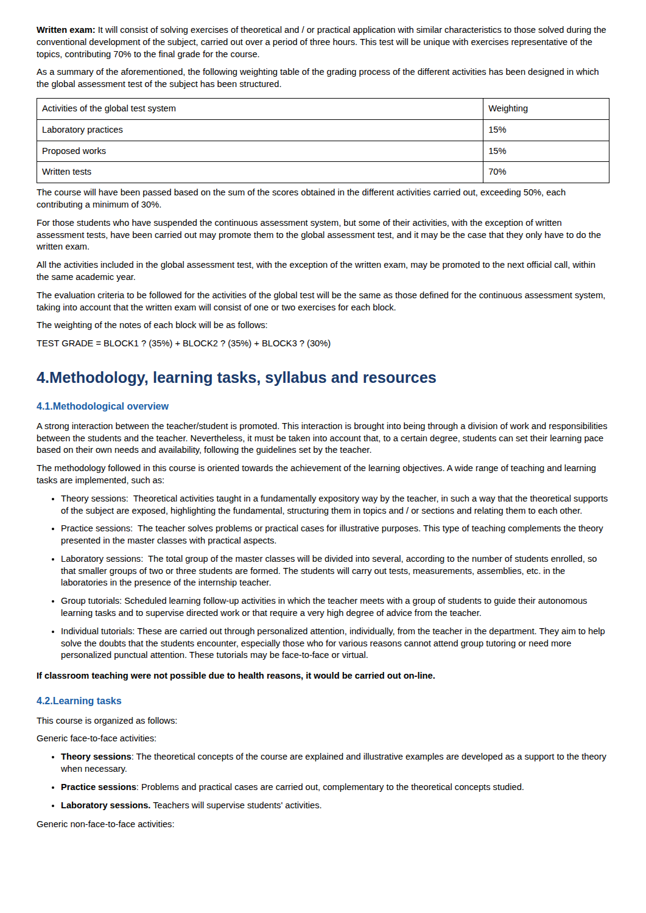Written exam: It will consist of solving exercises of theoretical and / or practical application with similar characteristics to those solved during the conventional development of the subject, carried out over a period of three hours. This test will be unique with exercises representative of the topics, contributing 70% to the final grade for the course.
As a summary of the aforementioned, the following weighting table of the grading process of the different activities has been designed in which the global assessment test of the subject has been structured.
| Activities of the global test system | Weighting |
| Laboratory practices | 15% |
| Proposed works | 15% |
| Written tests | 70% |
The course will have been passed based on the sum of the scores obtained in the different activities carried out, exceeding 50%, each contributing a minimum of 30%.
For those students who have suspended the continuous assessment system, but some of their activities, with the exception of written assessment tests, have been carried out may promote them to the global assessment test, and it may be the case that they only have to do the written exam.
All the activities included in the global assessment test, with the exception of the written exam, may be promoted to the next official call, within the same academic year.
The evaluation criteria to be followed for the activities of the global test will be the same as those defined for the continuous assessment system, taking into account that the written exam will consist of one or two exercises for each block.
The weighting of the notes of each block will be as follows:
TEST GRADE = BLOCK1 ? (35%) + BLOCK2 ? (35%) + BLOCK3 ? (30%)
4.Methodology, learning tasks, syllabus and resources
4.1.Methodological overview
A strong interaction between the teacher/student is promoted. This interaction is brought into being through a division of work and responsibilities between the students and the teacher. Nevertheless, it must be taken into account that, to a certain degree, students can set their learning pace based on their own needs and availability, following the guidelines set by the teacher.
The methodology followed in this course is oriented towards the achievement of the learning objectives. A wide range of teaching and learning tasks are implemented, such as:
Theory sessions: Theoretical activities taught in a fundamentally expository way by the teacher, in such a way that the theoretical supports of the subject are exposed, highlighting the fundamental, structuring them in topics and / or sections and relating them to each other.
Practice sessions: The teacher solves problems or practical cases for illustrative purposes. This type of teaching complements the theory presented in the master classes with practical aspects.
Laboratory sessions: The total group of the master classes will be divided into several, according to the number of students enrolled, so that smaller groups of two or three students are formed. The students will carry out tests, measurements, assemblies, etc. in the laboratories in the presence of the internship teacher.
Group tutorials: Scheduled learning follow-up activities in which the teacher meets with a group of students to guide their autonomous learning tasks and to supervise directed work or that require a very high degree of advice from the teacher.
Individual tutorials: These are carried out through personalized attention, individually, from the teacher in the department. They aim to help solve the doubts that the students encounter, especially those who for various reasons cannot attend group tutoring or need more personalized punctual attention. These tutorials may be face-to-face or virtual.
If classroom teaching were not possible due to health reasons, it would be carried out on-line.
4.2.Learning tasks
This course is organized as follows:
Generic face-to-face activities:
Theory sessions: The theoretical concepts of the course are explained and illustrative examples are developed as a support to the theory when necessary.
Practice sessions: Problems and practical cases are carried out, complementary to the theoretical concepts studied.
Laboratory sessions. Teachers will supervise students' activities.
Generic non-face-to-face activities: